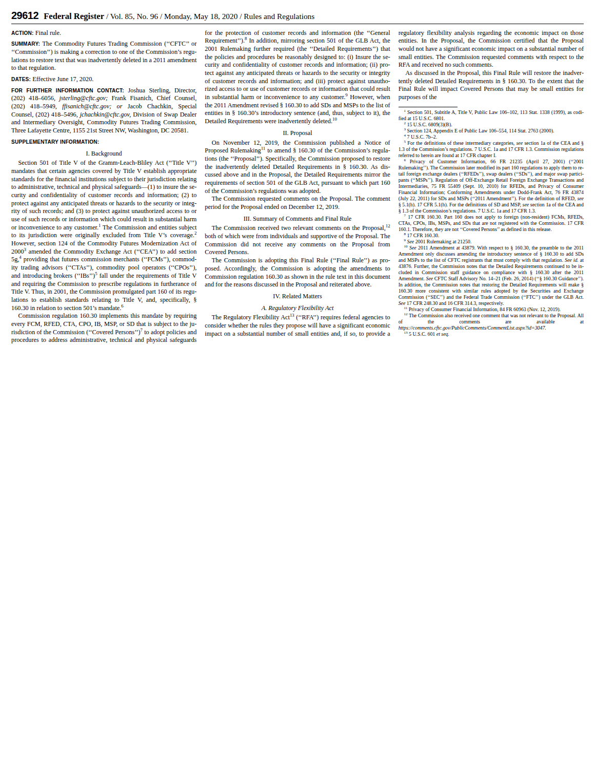29612 Federal Register / Vol. 85, No. 96 / Monday, May 18, 2020 / Rules and Regulations
ACTION: Final rule.
SUMMARY: The Commodity Futures Trading Commission (‘‘CFTC’’ or ‘‘Commission’’) is making a correction to one of the Commission’s regulations to restore text that was inadvertently deleted in a 2011 amendment to that regulation.
DATES: Effective June 17, 2020.
FOR FURTHER INFORMATION CONTACT: Joshua Sterling, Director, (202) 418–6056, jsterling@cftc.gov; Frank Fisanich, Chief Counsel, (202) 418–5949, ffisanich@cftc.gov; or Jacob Chachkin, Special Counsel, (202) 418–5496, jchachkin@cftc.gov, Division of Swap Dealer and Intermediary Oversight, Commodity Futures Trading Commission, Three Lafayette Centre, 1155 21st Street NW, Washington, DC 20581.
SUPPLEMENTARY INFORMATION:
I. Background
Section 501 of Title V of the Gramm-Leach-Bliley Act (‘‘Title V’’) mandates that certain agencies covered by Title V establish appropriate standards for the financial institutions subject to their jurisdiction relating to administrative, technical and physical safeguards—(1) to insure the security and confidentiality of customer records and information; (2) to protect against any anticipated threats or hazards to the security or integrity of such records; and (3) to protect against unauthorized access to or use of such records or information which could result in substantial harm or inconvenience to any customer.1 The Commission and entities subject to its jurisdiction were originally excluded from Title V’s coverage.2 However, section 124 of the Commodity Futures Modernization Act of 20003 amended the Commodity Exchange Act (‘‘CEA’’) to add section 5g,4 providing that futures commission merchants (‘‘FCMs’’), commodity trading advisors (‘‘CTAs’’), commodity pool operators (‘‘CPOs’’), and introducing brokers (‘‘IBs’’)5 fall under the requirements of Title V and requiring the Commission to prescribe regulations in furtherance of Title V. Thus, in 2001, the Commission promulgated part 160 of its regulations to establish standards relating to Title V, and, specifically, § 160.30 in relation to section 501’s mandate.6
Commission regulation 160.30 implements this mandate by requiring every FCM, RFED, CTA, CPO, IB, MSP, or SD that is subject to the jurisdiction of the Commission (‘‘Covered Persons’’)7 to adopt policies and procedures to address administrative, technical and physical safeguards for the protection of customer records and information (the ‘‘General Requirement’’).8 In addition, mirroring section 501 of the GLB Act, the 2001 Rulemaking further required (the ‘‘Detailed Requirements’’) that the policies and procedures be reasonably designed to: (i) Insure the security and confidentiality of customer records and information; (ii) protect against any anticipated threats or hazards to the security or integrity of customer records and information; and (iii) protect against unauthorized access to or use of customer records or information that could result in substantial harm or inconvenience to any customer.9 However, when the 2011 Amendment revised § 160.30 to add SDs and MSPs to the list of entities in § 160.30’s introductory sentence (and, thus, subject to it), the Detailed Requirements were inadvertently deleted.10
II. Proposal
On November 12, 2019, the Commission published a Notice of Proposed Rulemaking11 to amend § 160.30 of the Commission’s regulations (the ‘‘Proposal’’). Specifically, the Commission proposed to restore the inadvertently deleted Detailed Requirements in § 160.30. As discussed above and in the Proposal, the Detailed Requirements mirror the requirements of section 501 of the GLB Act, pursuant to which part 160 of the Commission’s regulations was adopted.
The Commission requested comments on the Proposal. The comment period for the Proposal ended on December 12, 2019.
III. Summary of Comments and Final Rule
The Commission received two relevant comments on the Proposal,12 both of which were from individuals and supportive of the Proposal. The Commission did not receive any comments on the Proposal from Covered Persons.
The Commission is adopting this Final Rule (‘‘Final Rule’’) as proposed. Accordingly, the Commission is adopting the amendments to Commission regulation 160.30 as shown in the rule text in this document and for the reasons discussed in the Proposal and reiterated above.
IV. Related Matters
A. Regulatory Flexibility Act
The Regulatory Flexibility Act13 (‘‘RFA’’) requires federal agencies to consider whether the rules they propose will have a significant economic impact on a substantial number of small entities and, if so, to provide a regulatory flexibility analysis regarding the economic impact on those entities. In the Proposal, the Commission certified that the Proposal would not have a significant economic impact on a substantial number of small entities. The Commission requested comments with respect to the RFA and received no such comments.
As discussed in the Proposal, this Final Rule will restore the inadvertently deleted Detailed Requirements in § 160.30. To the extent that the Final Rule will impact Covered Persons that may be small entities for purposes of the
1 Section 501, Subtitle A, Title V, Public Law 106–102, 113 Stat. 1338 (1999), as codified at 15 U.S.C. 6801.
2 15 U.S.C. 6809(3)(B).
3 Section 124, Appendix E of Public Law 106–554, 114 Stat. 2763 (2000).
4 7 U.S.C. 7b–2.
5 For the definitions of these intermediary categories, see section 1a of the CEA and § 1.3 of the Commission’s regulations. 7 U.S.C. 1a and 17 CFR 1.3. Commission regulations referred to herein are found at 17 CFR chapter I.
6 Privacy of Customer Information, 66 FR 21235 (April 27, 2001) (‘‘2001 Rulemaking’’). The Commission later modified its part 160 regulations to apply them to retail foreign exchange dealers (‘‘RFEDs’’), swap dealers (‘‘SDs’’), and major swap participants (‘‘MSPs’’). Regulation of Off-Exchange Retail Foreign Exchange Transactions and Intermediaries, 75 FR 55409 (Sept. 10, 2010) for RFEDs, and Privacy of Consumer Financial Information; Conforming Amendments under Dodd-Frank Act, 76 FR 43874 (July 22, 2011) for SDs and MSPs (‘‘2011 Amendment’’). For the definition of RFED, see § 5.1(h). 17 CFR 5.1(h). For the definitions of SD and MSP, see section 1a of the CEA and § 1.3 of the Commission’s regulations. 7 U.S.C. 1a and 17 CFR 1.3.
7 17 CFR 160.30. Part 160 does not apply to foreign (non-resident) FCMs, RFEDs, CTAs, CPOs, IBs, MSPs, and SDs that are not registered with the Commission. 17 CFR 160.1. Therefore, they are not ‘‘Covered Persons’’ as defined in this release.
8 17 CFR 160.30.
9 See 2001 Rulemaking at 21250.
10 See 2011 Amendment at 43879. With respect to § 160.30, the preamble to the 2011 Amendment only discusses amending the introductory sentence of § 160.30 to add SDs and MSPs to the list of CFTC registrants that must comply with that regulation. See id. at 43876. Further, the Commission notes that the Detailed Requirements continued to be included in Commission staff guidance on compliance with § 160.30 after the 2011 Amendment. See CFTC Staff Advisory No. 14–21 (Feb. 26, 2014) (‘‘§ 160.30 Guidance’’). In addition, the Commission notes that restoring the Detailed Requirements will make § 160.30 more consistent with similar rules adopted by the Securities and Exchange Commission (‘‘SEC’’) and the Federal Trade Commission (‘‘FTC’’) under the GLB Act. See 17 CFR 248.30 and 16 CFR 314.3, respectively.
11 Privacy of Consumer Financial Information, 84 FR 60963 (Nov. 12, 2019).
12 The Commission also received one comment that was not relevant to the Proposal. All of the comments are available at https://comments.cftc.gov/PublicComments/CommentList.aspx?id=3047.
13 5 U.S.C. 601 et seq.